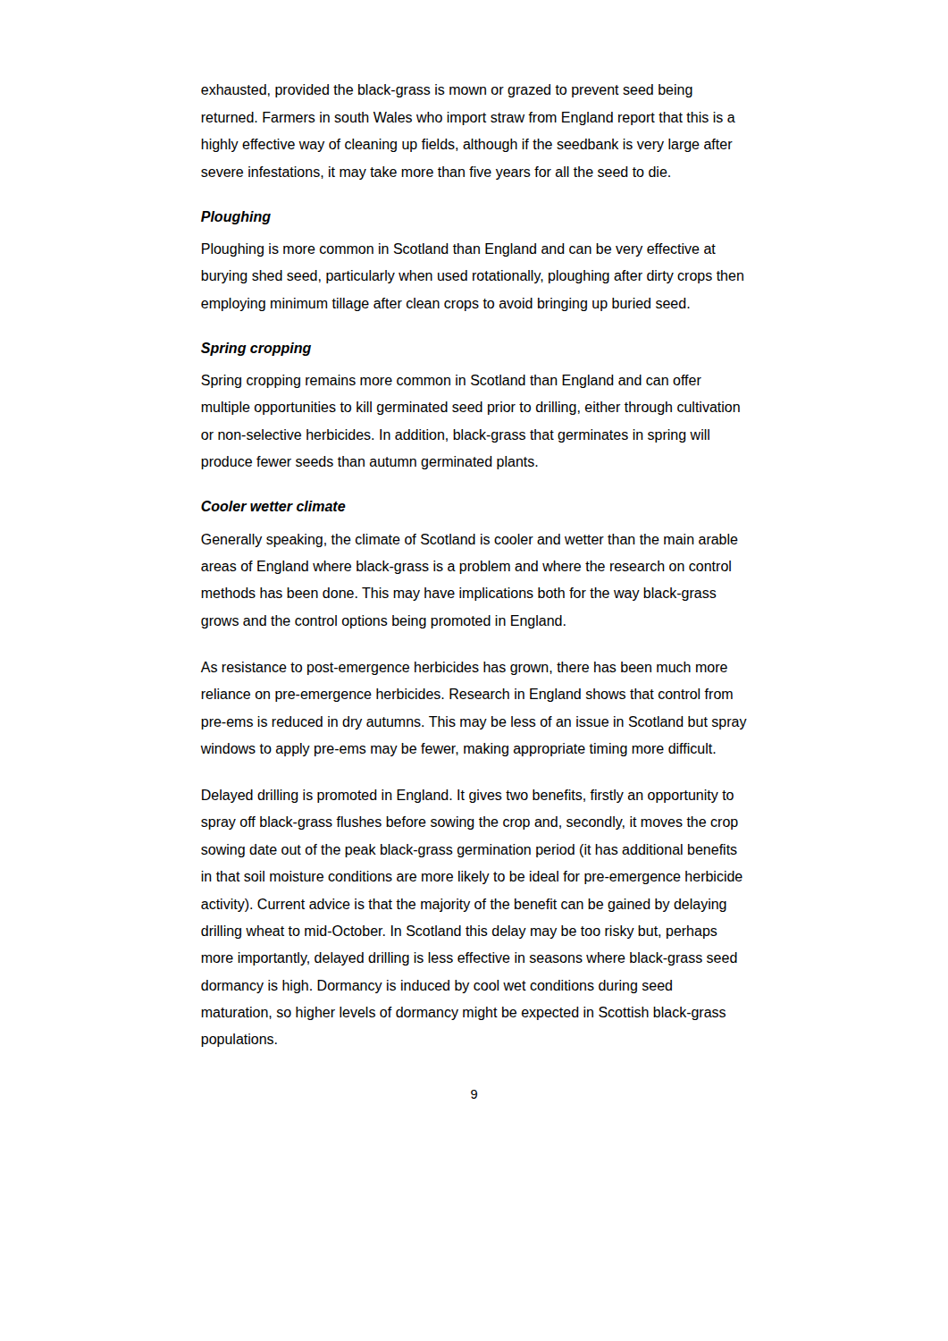exhausted, provided the black-grass is mown or grazed to prevent seed being returned. Farmers in south Wales who import straw from England report that this is a highly effective way of cleaning up fields, although if the seedbank is very large after severe infestations, it may take more than five years for all the seed to die.
Ploughing
Ploughing is more common in Scotland than England and can be very effective at burying shed seed, particularly when used rotationally, ploughing after dirty crops then employing minimum tillage after clean crops to avoid bringing up buried seed.
Spring cropping
Spring cropping remains more common in Scotland than England and can offer multiple opportunities to kill germinated seed prior to drilling, either through cultivation or non-selective herbicides. In addition, black-grass that germinates in spring will produce fewer seeds than autumn germinated plants.
Cooler wetter climate
Generally speaking, the climate of Scotland is cooler and wetter than the main arable areas of England where black-grass is a problem and where the research on control methods has been done. This may have implications both for the way black-grass grows and the control options being promoted in England.
As resistance to post-emergence herbicides has grown, there has been much more reliance on pre-emergence herbicides. Research in England shows that control from pre-ems is reduced in dry autumns. This may be less of an issue in Scotland but spray windows to apply pre-ems may be fewer, making appropriate timing more difficult.
Delayed drilling is promoted in England. It gives two benefits, firstly an opportunity to spray off black-grass flushes before sowing the crop and, secondly, it moves the crop sowing date out of the peak black-grass germination period (it has additional benefits in that soil moisture conditions are more likely to be ideal for pre-emergence herbicide activity). Current advice is that the majority of the benefit can be gained by delaying drilling wheat to mid-October. In Scotland this delay may be too risky but, perhaps more importantly, delayed drilling is less effective in seasons where black-grass seed dormancy is high. Dormancy is induced by cool wet conditions during seed maturation, so higher levels of dormancy might be expected in Scottish black-grass populations.
9